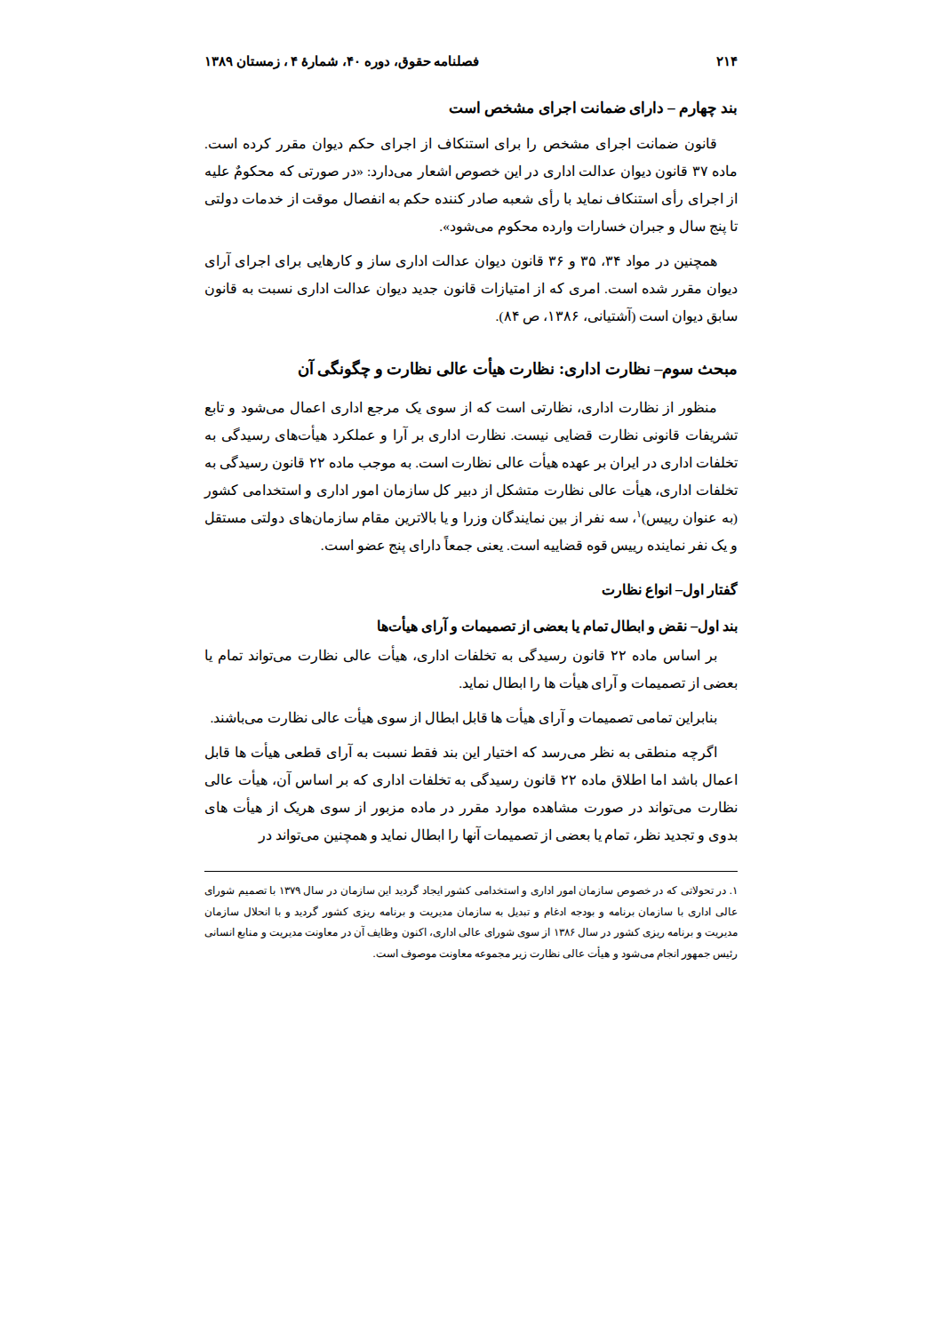۲۱۴ فصلنامه حقوق، دوره ۴۰، شمارهٔ ۴ ، زمستان ۱۳۸۹
بند چهارم – دارای ضمانت اجرای مشخص است
قانون ضمانت اجرای مشخص را برای استنکاف از اجرای حکم دیوان مقرر کرده است. ماده ۳۷ قانون دیوان عدالت اداری در این خصوص اشعار می‌دارد: «در صورتی که محکومٌ علیه از اجرای رأی استنکاف نماید با رأی شعبه صادر کننده حکم به انفصال موقت از خدمات دولتی تا پنج سال و جبران خسارات وارده محکوم می‌شود».
همچنین در مواد ۳۴، ۳۵ و ۳۶ قانون دیوان عدالت اداری ساز و کارهایی برای اجرای آرای دیوان مقرر شده است. امری که از امتیازات قانون جدید دیوان عدالت اداری نسبت به قانون سابق دیوان است (آشتیانی، ۱۳۸۶، ص ۸۴).
مبحث سوم– نظارت اداری: نظارت هیأت عالی نظارت و چگونگی آن
منظور از نظارت اداری، نظارتی است که از سوی یک مرجع اداری اعمال می‌شود و تابع تشریفات قانونی نظارت قضایی نیست. نظارت اداری بر آرا و عملکرد هیأت‌های رسیدگی به تخلفات اداری در ایران بر عهده هیأت عالی نظارت است. به موجب ماده ۲۲ قانون رسیدگی به تخلفات اداری، هیأت عالی نظارت متشکل از دبیر کل سازمان امور اداری و استخدامی کشور (به عنوان رییس)۱، سه نفر از بین نمایندگان وزرا و یا بالاترین مقام سازمان‌های دولتی مستقل و یک نفر نماینده رییس قوه قضاییه است. یعنی جمعاً دارای پنج عضو است.
گفتار اول– انواع نظارت
بند اول– نقض و ابطال تمام یا بعضی از تصمیمات و آرای هیأت‌ها
بر اساس ماده ۲۲ قانون رسیدگی به تخلفات اداری، هیأت عالی نظارت می‌تواند تمام یا بعضی از تصمیمات و آرای هیأت ها را ابطال نماید.
بنابراین تمامی تصمیمات و آرای هیأت ها قابل ابطال از سوی هیأت عالی نظارت می‌باشند.
اگرچه منطقی به نظر می‌رسد که اختیار این بند فقط نسبت به آرای قطعی هیأت ها قابل اعمال باشد اما اطلاق ماده ۲۲ قانون رسیدگی به تخلفات اداری که بر اساس آن، هیأت عالی نظارت می‌تواند در صورت مشاهده موارد مقرر در ماده مزبور از سوی هریک از هیأت های بدوی و تجدید نظر، تمام یا بعضی از تصمیمات آنها را ابطال نماید و همچنین می‌تواند در
۱. در تحولاتی که در خصوص سازمان امور اداری و استخدامی کشور ایجاد گردید این سازمان در سال ۱۳۷۹ با تصمیم شورای عالی اداری با سازمان برنامه و بودجه ادغام و تبدیل به سازمان مدیریت و برنامه ریزی کشور گردید و با انحلال سازمان مدیریت و برنامه ریزی کشور در سال ۱۳۸۶ از سوی شورای عالی اداری، اکنون وظایف آن در معاونت مدیریت و منابع انسانی رئیس جمهور انجام می‌شود و هیأت عالی نظارت زیر مجموعه معاونت موصوف است.